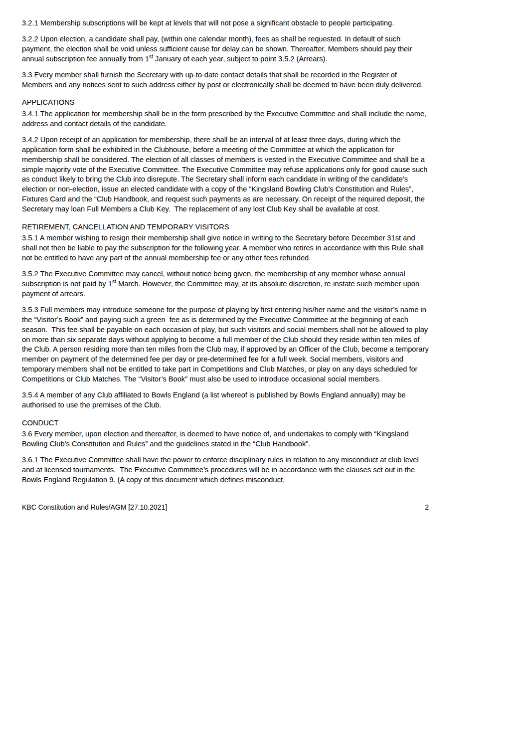3.2.1 Membership subscriptions will be kept at levels that will not pose a significant obstacle to people participating.
3.2.2 Upon election, a candidate shall pay, (within one calendar month), fees as shall be requested. In default of such payment, the election shall be void unless sufficient cause for delay can be shown. Thereafter, Members should pay their annual subscription fee annually from 1st January of each year, subject to point 3.5.2 (Arrears).
3.3 Every member shall furnish the Secretary with up-to-date contact details that shall be recorded in the Register of Members and any notices sent to such address either by post or electronically shall be deemed to have been duly delivered.
Applications
3.4.1 The application for membership shall be in the form prescribed by the Executive Committee and shall include the name, address and contact details of the candidate.
3.4.2 Upon receipt of an application for membership, there shall be an interval of at least three days, during which the application form shall be exhibited in the Clubhouse, before a meeting of the Committee at which the application for membership shall be considered. The election of all classes of members is vested in the Executive Committee and shall be a simple majority vote of the Executive Committee. The Executive Committee may refuse applications only for good cause such as conduct likely to bring the Club into disrepute. The Secretary shall inform each candidate in writing of the candidate's election or non-election, issue an elected candidate with a copy of the “Kingsland Bowling Club’s Constitution and Rules”, Fixtures Card and the “Club Handbook, and request such payments as are necessary. On receipt of the required deposit, the Secretary may loan Full Members a Club Key. The replacement of any lost Club Key shall be available at cost.
Retirement, Cancellation and Temporary Visitors
3.5.1 A member wishing to resign their membership shall give notice in writing to the Secretary before December 31st and shall not then be liable to pay the subscription for the following year. A member who retires in accordance with this Rule shall not be entitled to have any part of the annual membership fee or any other fees refunded.
3.5.2 The Executive Committee may cancel, without notice being given, the membership of any member whose annual subscription is not paid by 1st March. However, the Committee may, at its absolute discretion, re-instate such member upon payment of arrears.
3.5.3 Full members may introduce someone for the purpose of playing by first entering his/her name and the visitor’s name in the “Visitor’s Book” and paying such a green fee as is determined by the Executive Committee at the beginning of each season. This fee shall be payable on each occasion of play, but such visitors and social members shall not be allowed to play on more than six separate days without applying to become a full member of the Club should they reside within ten miles of the Club. A person residing more than ten miles from the Club may, if approved by an Officer of the Club, become a temporary member on payment of the determined fee per day or pre-determined fee for a full week. Social members, visitors and temporary members shall not be entitled to take part in Competitions and Club Matches, or play on any days scheduled for Competitions or Club Matches. The “Visitor’s Book” must also be used to introduce occasional social members.
3.5.4 A member of any Club affiliated to Bowls England (a list whereof is published by Bowls England annually) may be authorised to use the premises of the Club.
Conduct
3.6 Every member, upon election and thereafter, is deemed to have notice of, and undertakes to comply with “Kingsland Bowling Club’s Constitution and Rules” and the guidelines stated in the “Club Handbook”.
3.6.1 The Executive Committee shall have the power to enforce disciplinary rules in relation to any misconduct at club level and at licensed tournaments. The Executive Committee’s procedures will be in accordance with the clauses set out in the Bowls England Regulation 9. (A copy of this document which defines misconduct,
KBC Constitution and Rules/AGM [27.10.2021] 2